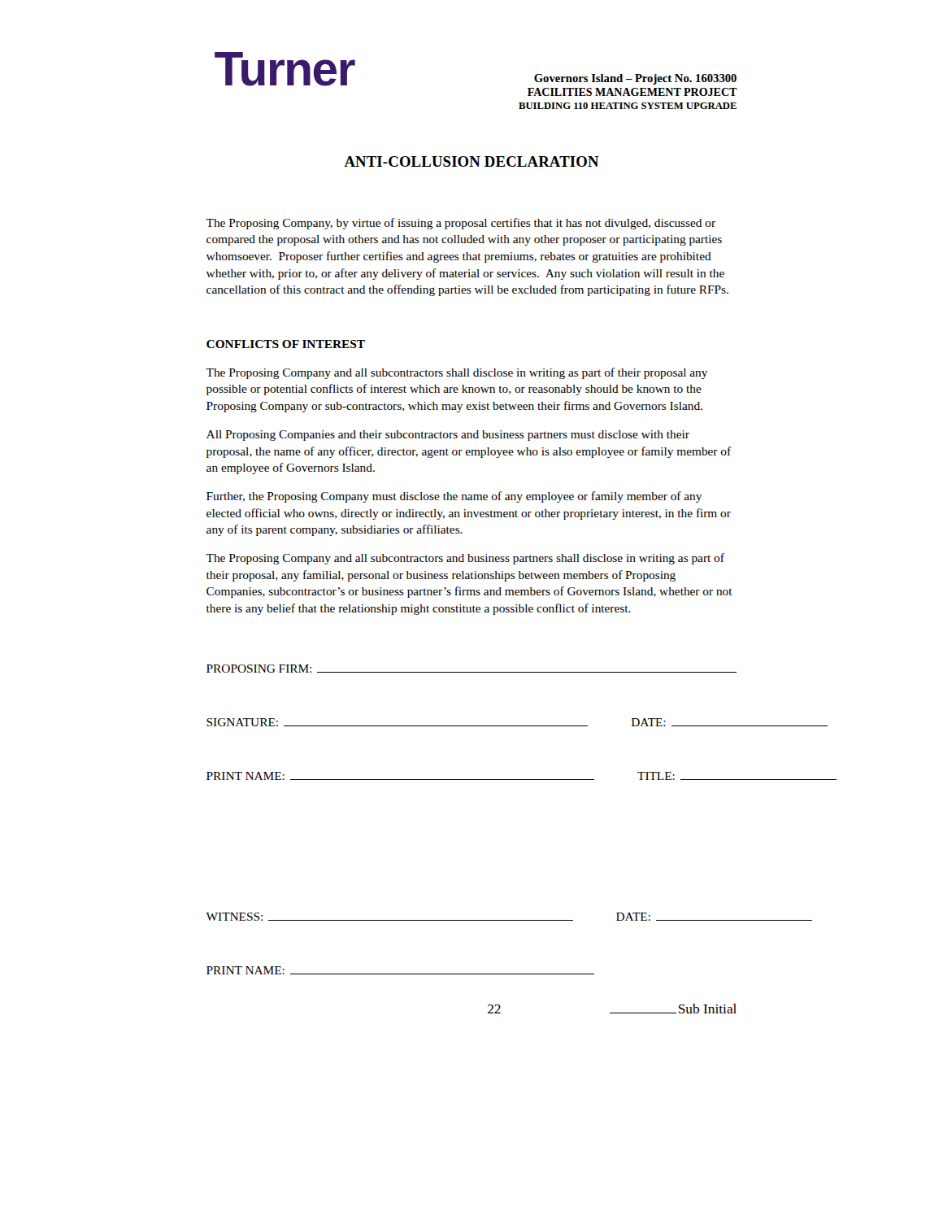Turner
Governors Island – Project No. 1603300
FACILITIES MANAGEMENT PROJECT
BUILDING 110 HEATING SYSTEM UPGRADE
ANTI-COLLUSION DECLARATION
The Proposing Company, by virtue of issuing a proposal certifies that it has not divulged, discussed or compared the proposal with others and has not colluded with any other proposer or participating parties whomsoever. Proposer further certifies and agrees that premiums, rebates or gratuities are prohibited whether with, prior to, or after any delivery of material or services. Any such violation will result in the cancellation of this contract and the offending parties will be excluded from participating in future RFPs.
CONFLICTS OF INTEREST
The Proposing Company and all subcontractors shall disclose in writing as part of their proposal any possible or potential conflicts of interest which are known to, or reasonably should be known to the Proposing Company or sub-contractors, which may exist between their firms and Governors Island.
All Proposing Companies and their subcontractors and business partners must disclose with their proposal, the name of any officer, director, agent or employee who is also employee or family member of an employee of Governors Island.
Further, the Proposing Company must disclose the name of any employee or family member of any elected official who owns, directly or indirectly, an investment or other proprietary interest, in the firm or any of its parent company, subsidiaries or affiliates.
The Proposing Company and all subcontractors and business partners shall disclose in writing as part of their proposal, any familial, personal or business relationships between members of Proposing Companies, subcontractor’s or business partner’s firms and members of Governors Island, whether or not there is any belief that the relationship might constitute a possible conflict of interest.
PROPOSING FIRM:
SIGNATURE: DATE:
PRINT NAME: TITLE:
WITNESS: DATE:
PRINT NAME:
22
Sub Initial